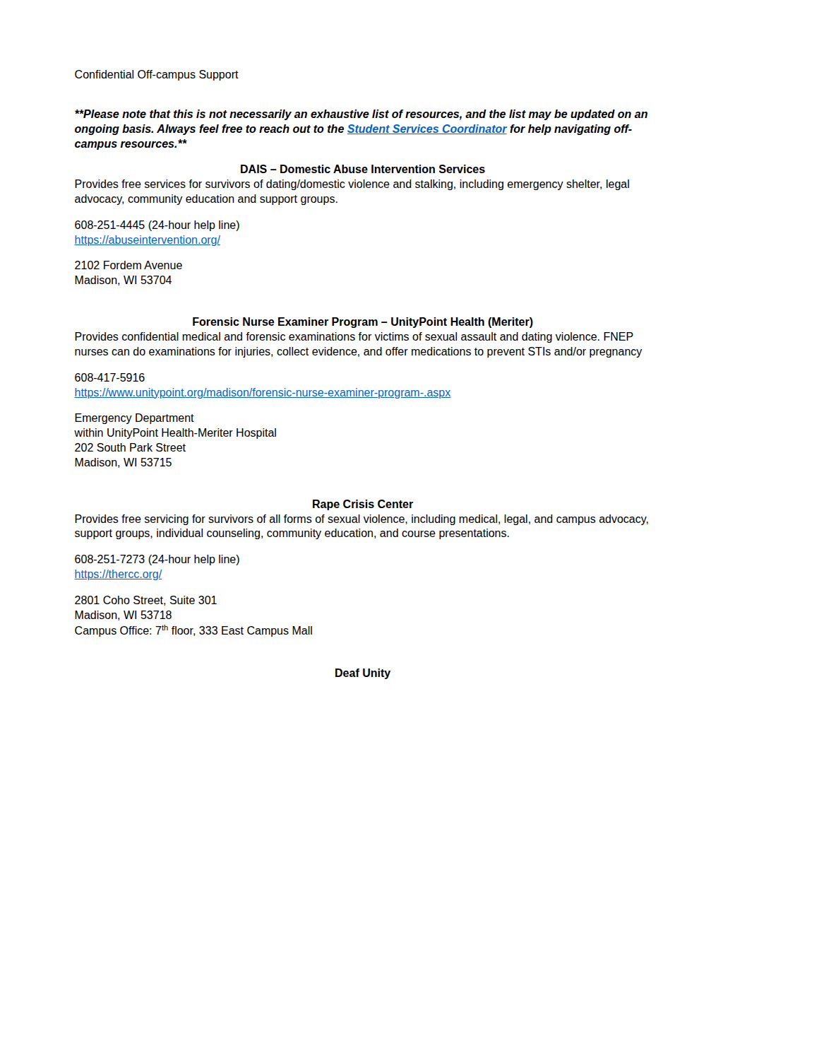Confidential Off-campus Support
**Please note that this is not necessarily an exhaustive list of resources, and the list may be updated on an ongoing basis. Always feel free to reach out to the Student Services Coordinator for help navigating off-campus resources.**
DAIS – Domestic Abuse Intervention Services
Provides free services for survivors of dating/domestic violence and stalking, including emergency shelter, legal advocacy, community education and support groups.
608-251-4445 (24-hour help line)
https://abuseintervention.org/
2102 Fordem Avenue
Madison, WI 53704
Forensic Nurse Examiner Program – UnityPoint Health (Meriter)
Provides confidential medical and forensic examinations for victims of sexual assault and dating violence. FNEP nurses can do examinations for injuries, collect evidence, and offer medications to prevent STIs and/or pregnancy
608-417-5916
https://www.unitypoint.org/madison/forensic-nurse-examiner-program-.aspx
Emergency Department
within UnityPoint Health-Meriter Hospital
202 South Park Street
Madison, WI 53715
Rape Crisis Center
Provides free servicing for survivors of all forms of sexual violence, including medical, legal, and campus advocacy, support groups, individual counseling, community education, and course presentations.
608-251-7273 (24-hour help line)
https://thercc.org/
2801 Coho Street, Suite 301
Madison, WI 53718
Campus Office: 7th floor, 333 East Campus Mall
Deaf Unity